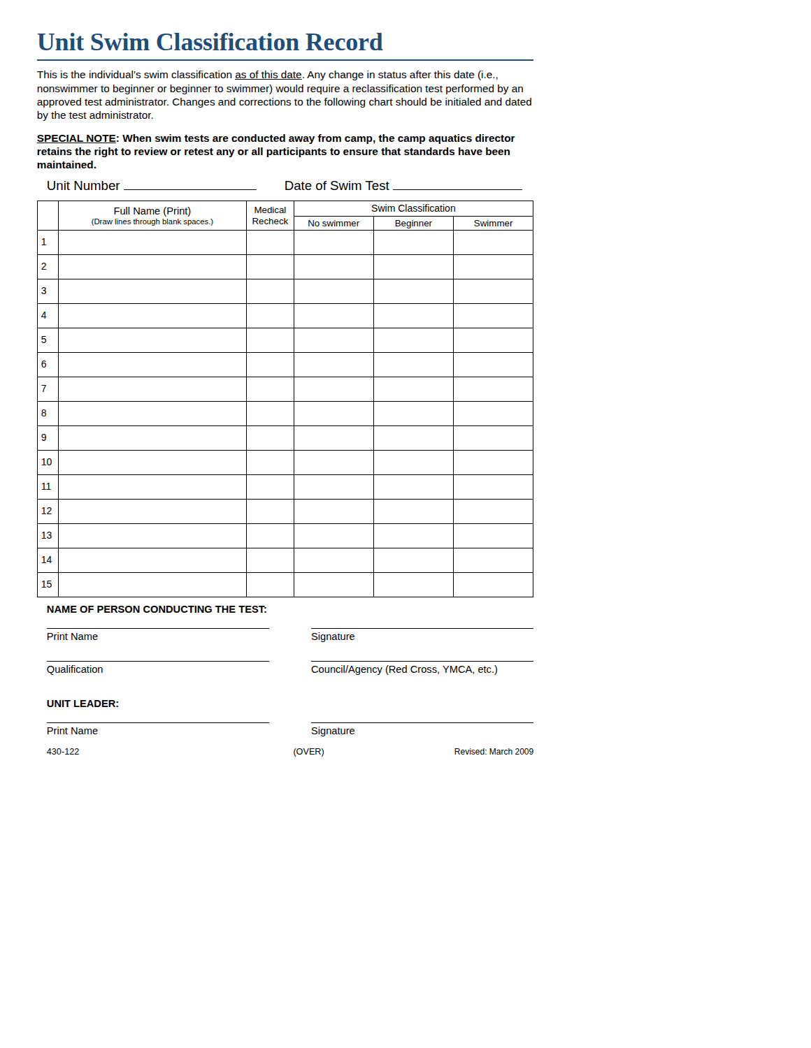Unit Swim Classification Record
This is the individual’s swim classification as of this date. Any change in status after this date (i.e., nonswimmer to beginner or beginner to swimmer) would require a reclassification test performed by an approved test administrator. Changes and corrections to the following chart should be initialed and dated by the test administrator.
SPECIAL NOTE: When swim tests are conducted away from camp, the camp aquatics director retains the right to review or retest any or all participants to ensure that standards have been maintained.
Unit Number Date of Swim Test
| | Full Name (Print) (Draw lines through blank spaces.) | Medical Recheck | Swim Classification |
| --- | --- | --- | --- |
| No swimmer | Beginner | Swimmer |
| 1 | | | | | |
| 2 | | | | | |
| 3 | | | | | |
| 4 | | | | | |
| 5 | | | | | |
| 6 | | | | | |
| 7 | | | | | |
| 8 | | | | | |
| 9 | | | | | |
| 10 | | | | | |
| 11 | | | | | |
| 12 | | | | | |
| 13 | | | | | |
| 14 | | | | | |
| 15 | | | | | |
NAME OF PERSON CONDUCTING THE TEST:
Print Name
Signature
Qualification
Council/Agency (Red Cross, YMCA, etc.)
UNIT LEADER:
Print Name
Signature
430-122 (OVER) Revised: March 2009